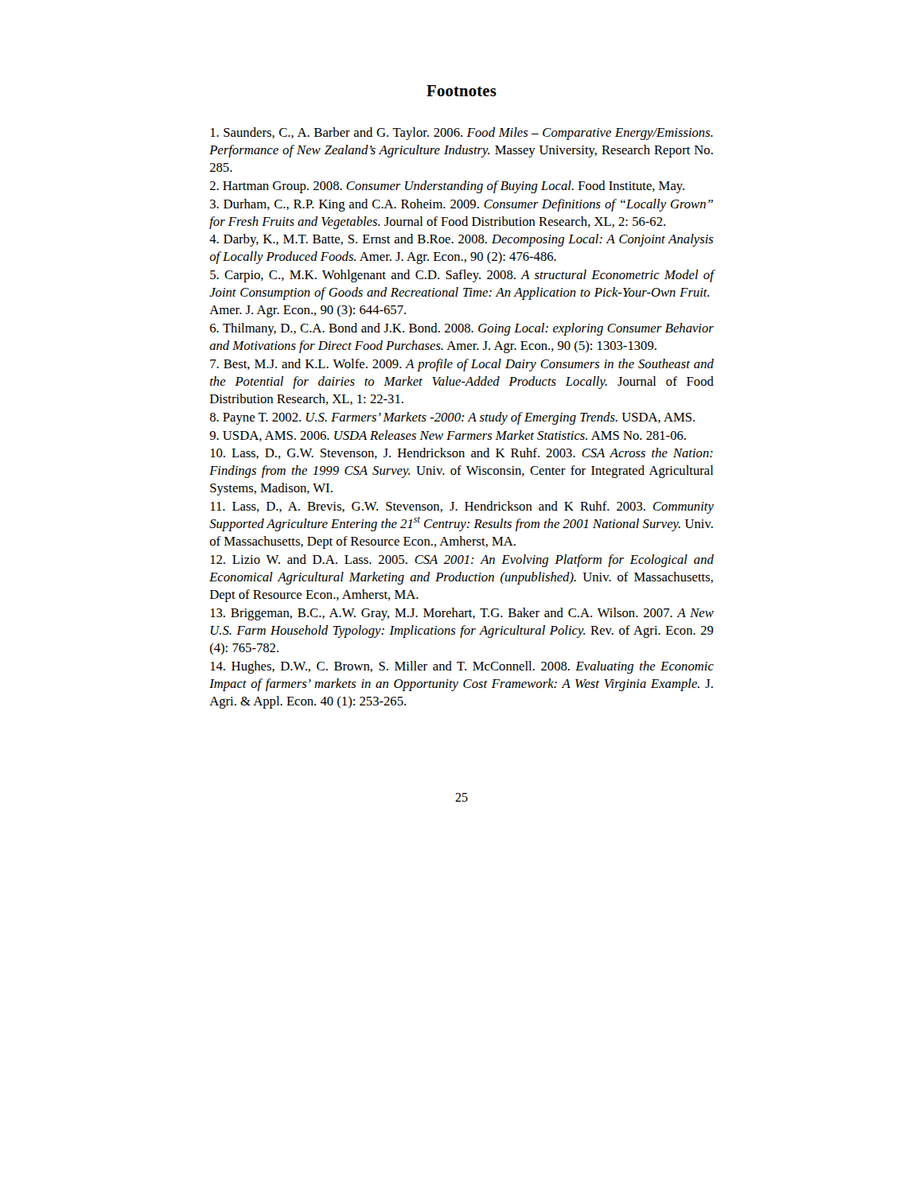Footnotes
1. Saunders, C., A. Barber and G. Taylor. 2006. Food Miles – Comparative Energy/Emissions. Performance of New Zealand’s Agriculture Industry. Massey University, Research Report No. 285.
2. Hartman Group. 2008. Consumer Understanding of Buying Local. Food Institute, May.
3. Durham, C., R.P. King and C.A. Roheim. 2009. Consumer Definitions of “Locally Grown” for Fresh Fruits and Vegetables. Journal of Food Distribution Research, XL, 2: 56-62.
4. Darby, K., M.T. Batte, S. Ernst and B.Roe. 2008. Decomposing Local: A Conjoint Analysis of Locally Produced Foods. Amer. J. Agr. Econ., 90 (2): 476-486.
5. Carpio, C., M.K. Wohlgenant and C.D. Safley. 2008. A structural Econometric Model of Joint Consumption of Goods and Recreational Time: An Application to Pick-Your-Own Fruit. Amer. J. Agr. Econ., 90 (3): 644-657.
6. Thilmany, D., C.A. Bond and J.K. Bond. 2008. Going Local: exploring Consumer Behavior and Motivations for Direct Food Purchases. Amer. J. Agr. Econ., 90 (5): 1303-1309.
7. Best, M.J. and K.L. Wolfe. 2009. A profile of Local Dairy Consumers in the Southeast and the Potential for dairies to Market Value-Added Products Locally. Journal of Food Distribution Research, XL, 1: 22-31.
8. Payne T. 2002. U.S. Farmers’ Markets -2000: A study of Emerging Trends. USDA, AMS.
9. USDA, AMS. 2006. USDA Releases New Farmers Market Statistics. AMS No. 281-06.
10. Lass, D., G.W. Stevenson, J. Hendrickson and K Ruhf. 2003. CSA Across the Nation: Findings from the 1999 CSA Survey. Univ. of Wisconsin, Center for Integrated Agricultural Systems, Madison, WI.
11. Lass, D., A. Brevis, G.W. Stevenson, J. Hendrickson and K Ruhf. 2003. Community Supported Agriculture Entering the 21st Centruy: Results from the 2001 National Survey. Univ. of Massachusetts, Dept of Resource Econ., Amherst, MA.
12. Lizio W. and D.A. Lass. 2005. CSA 2001: An Evolving Platform for Ecological and Economical Agricultural Marketing and Production (unpublished). Univ. of Massachusetts, Dept of Resource Econ., Amherst, MA.
13. Briggeman, B.C., A.W. Gray, M.J. Morehart, T.G. Baker and C.A. Wilson. 2007. A New U.S. Farm Household Typology: Implications for Agricultural Policy. Rev. of Agri. Econ. 29 (4): 765-782.
14. Hughes, D.W., C. Brown, S. Miller and T. McConnell. 2008. Evaluating the Economic Impact of farmers’ markets in an Opportunity Cost Framework: A West Virginia Example. J. Agri. & Appl. Econ. 40 (1): 253-265.
25